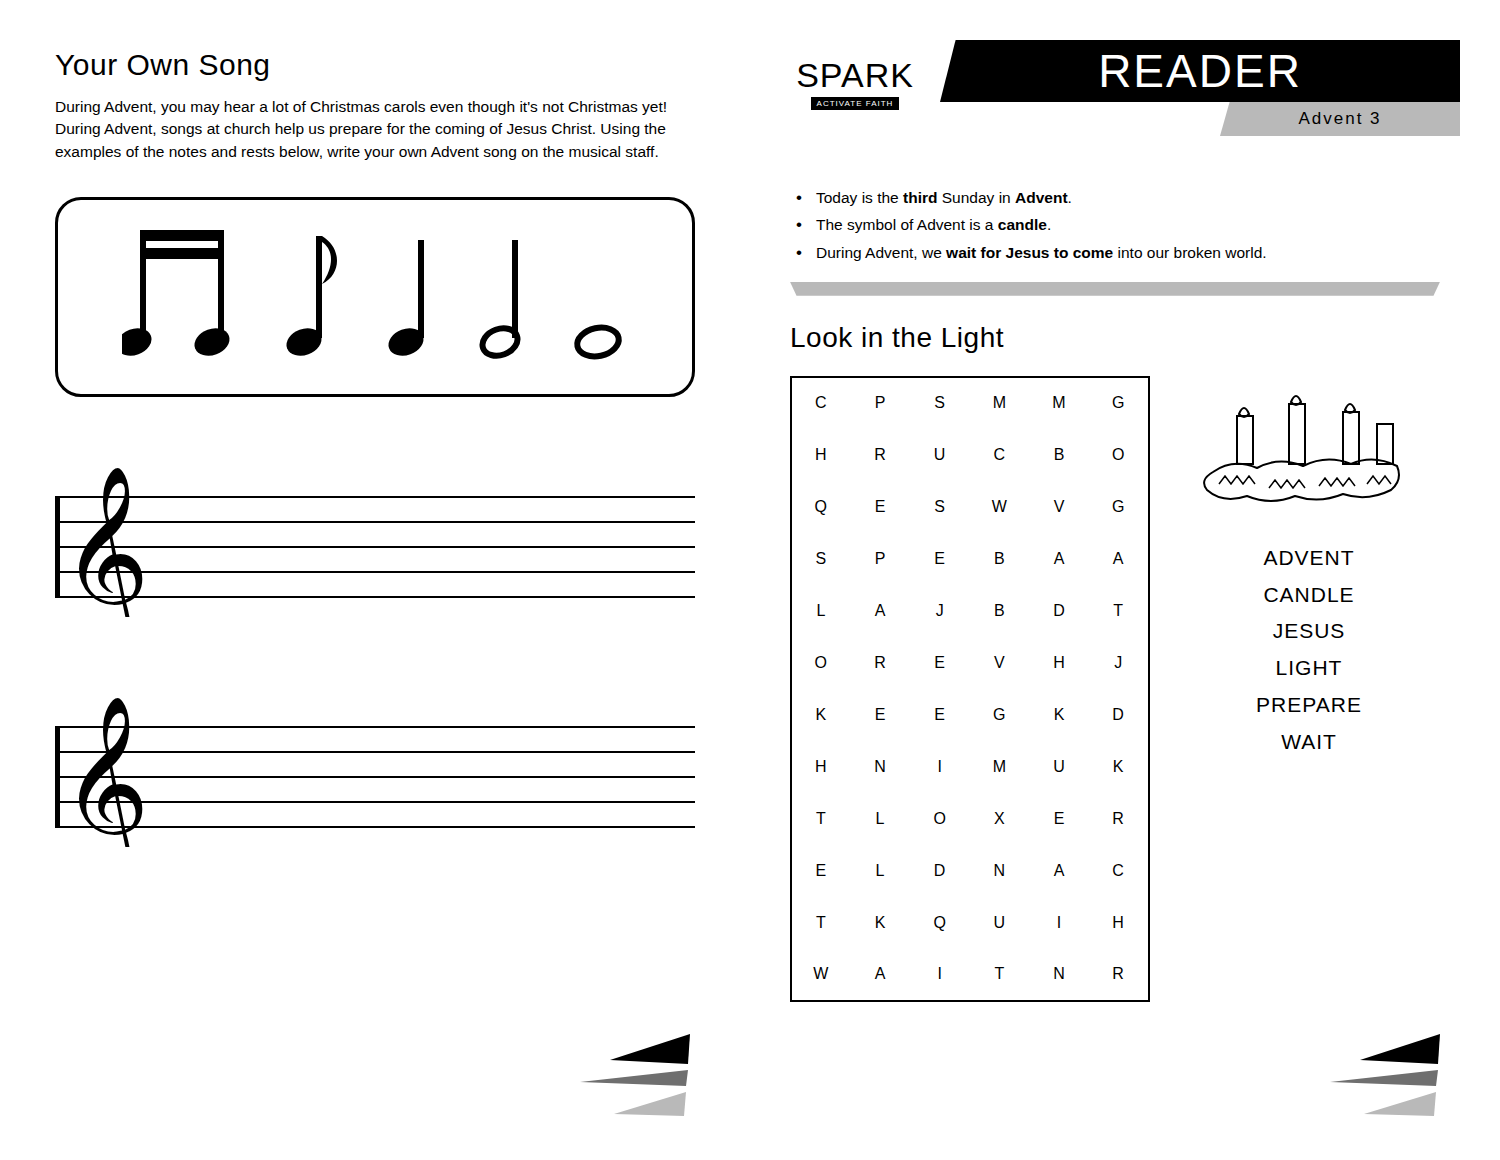Your Own Song
During Advent, you may hear a lot of Christmas carols even though it's not Christmas yet! During Advent, songs at church help us prepare for the coming of Jesus Christ. Using the examples of the notes and rests below, write your own Advent song on the musical staff.
𝄞
𝄞
SPARK
ACTIVATE FAITH
READER
Advent 3
Today is the third Sunday in Advent.
The symbol of Advent is a candle.
During Advent, we wait for Jesus to come into our broken world.
Look in the Light
| C | P | S | M | M | G |
| H | R | U | C | B | O |
| Q | E | S | W | V | G |
| S | P | E | B | A | A |
| L | A | J | B | D | T |
| O | R | E | V | H | J |
| K | E | E | G | K | D |
| H | N | I | M | U | K |
| T | L | O | X | E | R |
| E | L | D | N | A | C |
| T | K | Q | U | I | H |
| W | A | I | T | N | R |
ADVENT
CANDLE
JESUS
LIGHT
PREPARE
WAIT